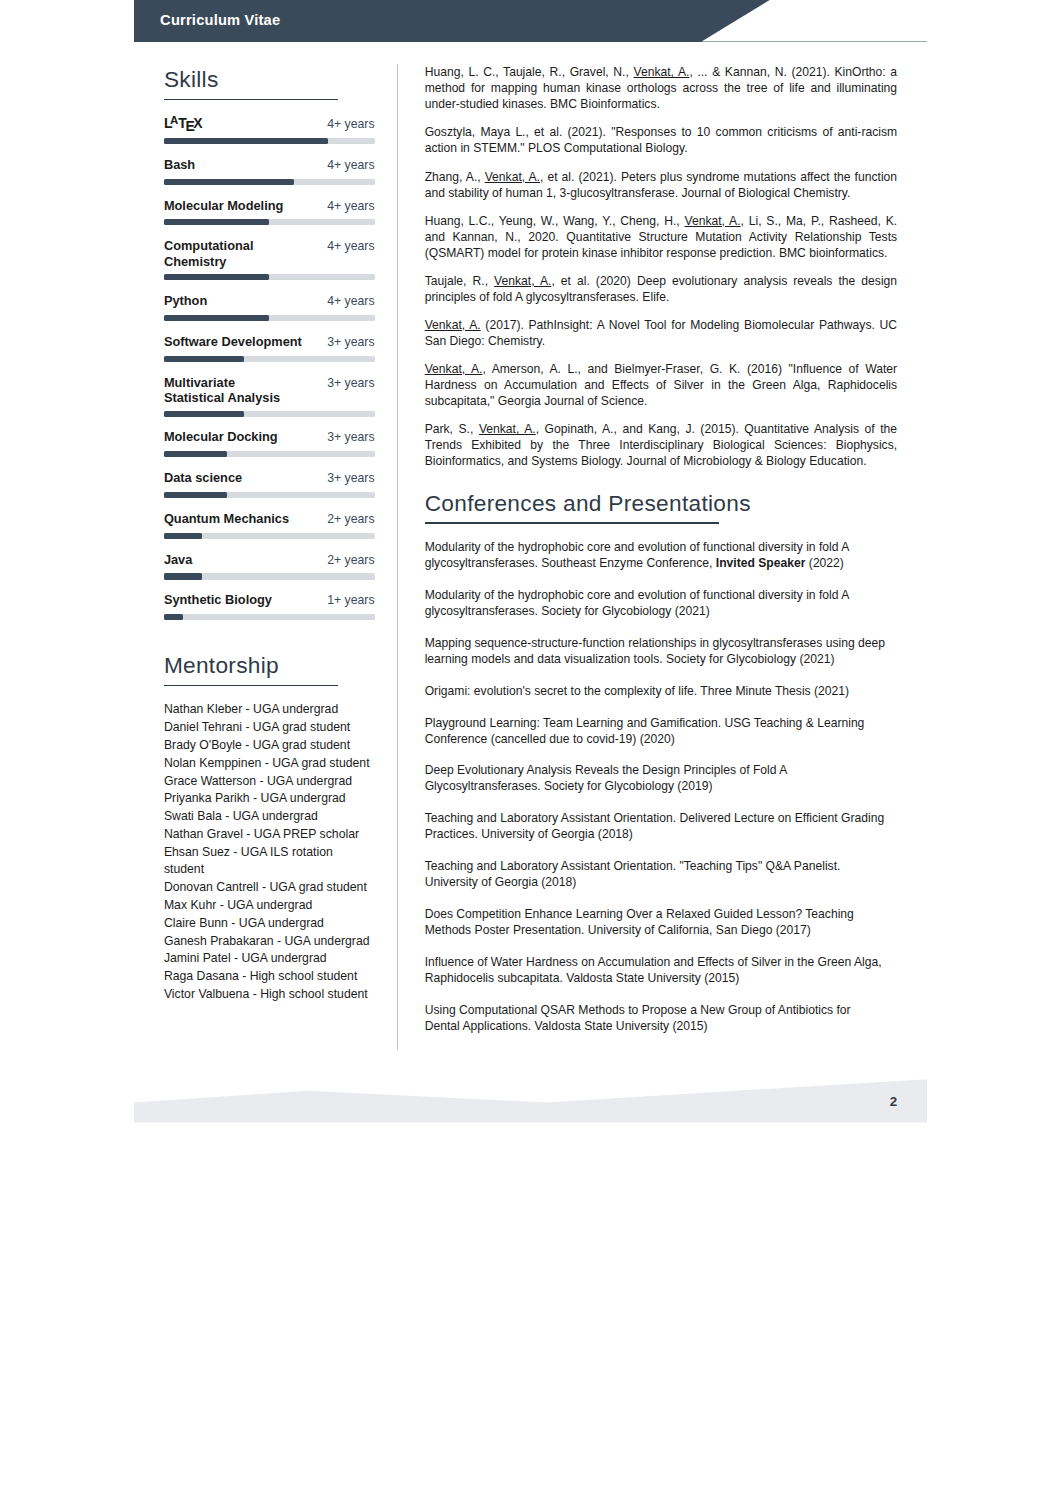Curriculum Vitae
Skills
LATEX
4+ years
Bash
4+ years
Molecular Modeling
4+ years
Computational
Chemistry
4+ years
Python
4+ years
Software Development
3+ years
Multivariate
Statistical Analysis
3+ years
Molecular Docking
3+ years
Data science
3+ years
Quantum Mechanics
2+ years
Java
2+ years
Synthetic Biology
1+ years
Mentorship
Nathan Kleber - UGA undergrad
Daniel Tehrani - UGA grad student
Brady O'Boyle - UGA grad student
Nolan Kemppinen - UGA grad student
Grace Watterson - UGA undergrad
Priyanka Parikh - UGA undergrad
Swati Bala - UGA undergrad
Nathan Gravel - UGA PREP scholar
Ehsan Suez - UGA ILS rotation student
Donovan Cantrell - UGA grad student
Max Kuhr - UGA undergrad
Claire Bunn - UGA undergrad
Ganesh Prabakaran - UGA undergrad
Jamini Patel - UGA undergrad
Raga Dasana - High school student
Victor Valbuena - High school student
Huang, L. C., Taujale, R., Gravel, N., Venkat, A., ... & Kannan, N. (2021). KinOrtho: a method for mapping human kinase orthologs across the tree of life and illuminating under-studied kinases. BMC Bioinformatics.
Gosztyla, Maya L., et al. (2021). "Responses to 10 common criticisms of anti-racism action in STEMM." PLOS Computational Biology.
Zhang, A., Venkat, A., et al. (2021). Peters plus syndrome mutations affect the function and stability of human 1, 3-glucosyltransferase. Journal of Biological Chemistry.
Huang, L.C., Yeung, W., Wang, Y., Cheng, H., Venkat, A., Li, S., Ma, P., Rasheed, K. and Kannan, N., 2020. Quantitative Structure Mutation Activity Relationship Tests (QSMART) model for protein kinase inhibitor response prediction. BMC bioinformatics.
Taujale, R., Venkat, A., et al. (2020) Deep evolutionary analysis reveals the design principles of fold A glycosyltransferases. Elife.
Venkat, A. (2017). PathInsight: A Novel Tool for Modeling Biomolecular Pathways. UC San Diego: Chemistry.
Venkat, A., Amerson, A. L., and Bielmyer-Fraser, G. K. (2016) "Influence of Water Hardness on Accumulation and Effects of Silver in the Green Alga, Raphidocelis subcapitata," Georgia Journal of Science.
Park, S., Venkat, A., Gopinath, A., and Kang, J. (2015). Quantitative Analysis of the Trends Exhibited by the Three Interdisciplinary Biological Sciences: Biophysics, Bioinformatics, and Systems Biology. Journal of Microbiology & Biology Education.
Conferences and Presentations
Modularity of the hydrophobic core and evolution of functional diversity in fold A glycosyltransferases. Southeast Enzyme Conference, Invited Speaker (2022)
Modularity of the hydrophobic core and evolution of functional diversity in fold A glycosyltransferases. Society for Glycobiology (2021)
Mapping sequence-structure-function relationships in glycosyltransferases using deep learning models and data visualization tools. Society for Glycobiology (2021)
Origami: evolution's secret to the complexity of life. Three Minute Thesis (2021)
Playground Learning: Team Learning and Gamification. USG Teaching & Learning Conference (cancelled due to covid-19) (2020)
Deep Evolutionary Analysis Reveals the Design Principles of Fold A Glycosyltransferases. Society for Glycobiology (2019)
Teaching and Laboratory Assistant Orientation. Delivered Lecture on Efficient Grading Practices. University of Georgia (2018)
Teaching and Laboratory Assistant Orientation. "Teaching Tips" Q&A Panelist.
University of Georgia (2018)
Does Competition Enhance Learning Over a Relaxed Guided Lesson? Teaching
Methods Poster Presentation. University of California, San Diego (2017)
Influence of Water Hardness on Accumulation and Effects of Silver in the Green Alga, Raphidocelis subcapitata. Valdosta State University (2015)
Using Computational QSAR Methods to Propose a New Group of Antibiotics for
Dental Applications. Valdosta State University (2015)
2